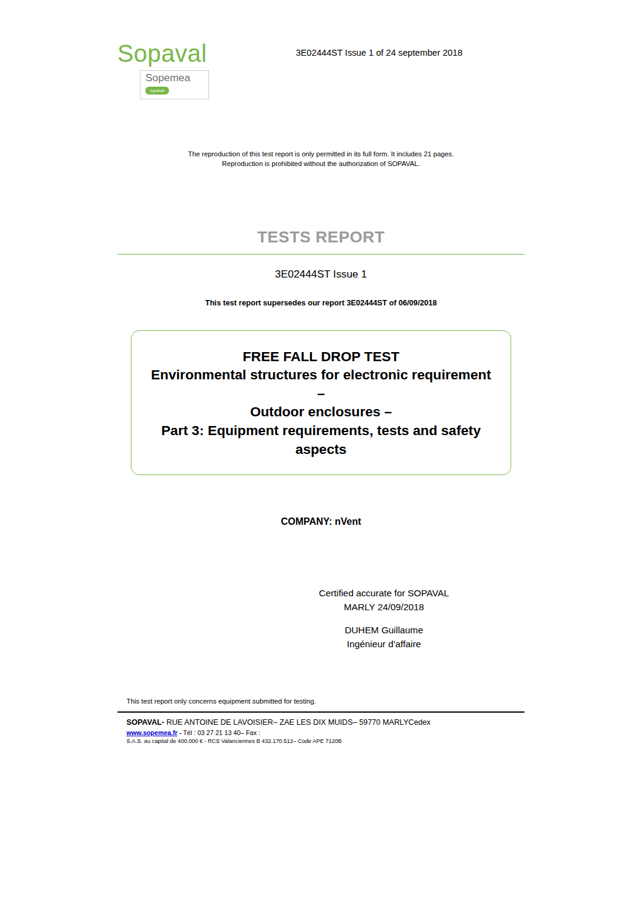Sopaval
Sopemea
opave
3E02444ST Issue 1 of 24 september 2018
The reproduction of this test report is only permitted in its full form. It includes 21 pages.
Reproduction is prohibited without the authorization of SOPAVAL.
TESTS REPORT
3E02444ST Issue 1
This test report supersedes our report 3E02444ST of 06/09/2018
FREE FALL DROP TEST
Environmental structures for electronic requirement –
Outdoor enclosures –
Part 3: Equipment requirements, tests and safety aspects
COMPANY: nVent
Certified accurate for SOPAVAL
MARLY 24/09/2018
DUHEM Guillaume
Ingénieur d’affaire
This test report only concerns equipment submitted for testing.
SOPAVAL- RUE ANTOINE DE LAVOISIER– ZAE LES DIX MUIDS– 59770 MARLYCedex
www.sopemea.fr - Tél : 03 27 21 13 40– Fax :
S.A.S. au capital de 400.000 € - RCS Valanciennes B 432.170.512– Code APE 7120B